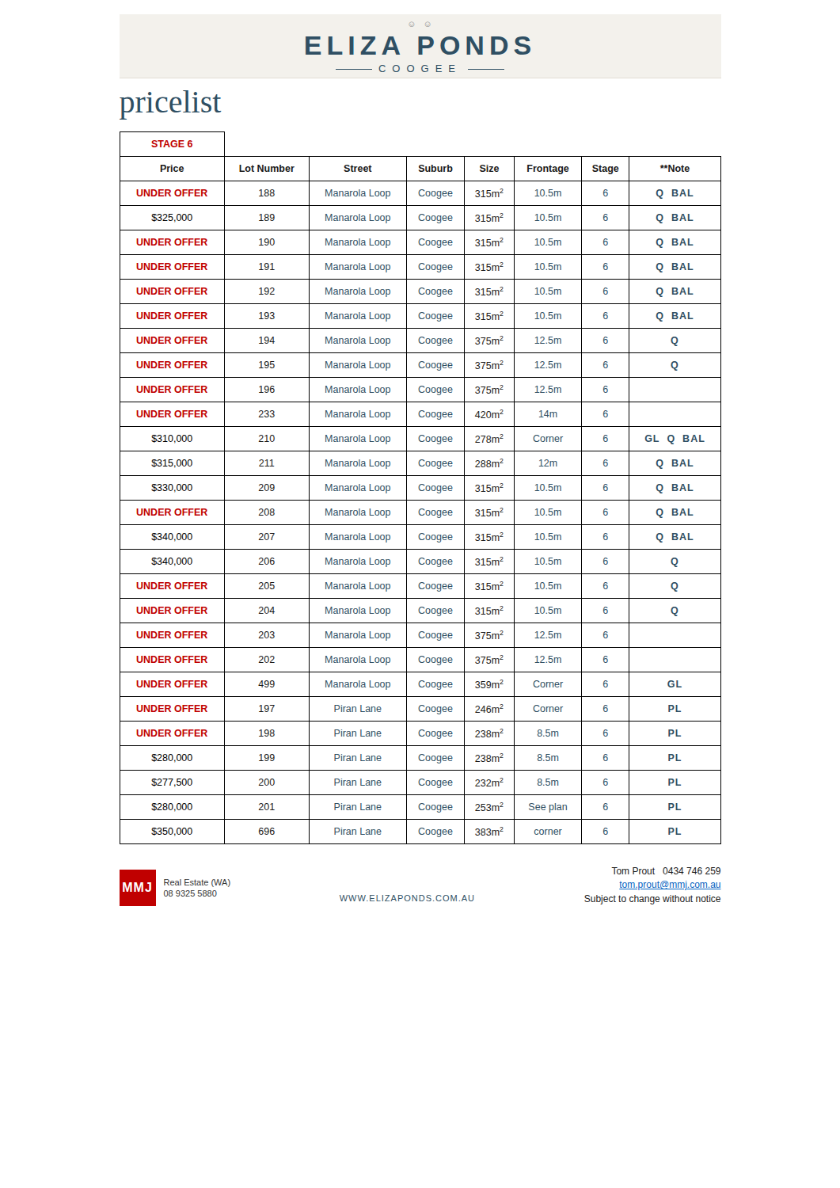☺ ☺
ELIZA PONDS
COOGEE
pricelist
| STAGE 6 | | | | | | | |
| --- | --- | --- | --- | --- | --- | --- | --- |
| Price | Lot Number | Street | Suburb | Size | Frontage | Stage | **Note |
| UNDER OFFER | 188 | Manarola Loop | Coogee | 315m 2 | 10.5m | 6 | Q BAL |
| $325,000 | 189 | Manarola Loop | Coogee | 315m 2 | 10.5m | 6 | Q BAL |
| UNDER OFFER | 190 | Manarola Loop | Coogee | 315m 2 | 10.5m | 6 | Q BAL |
| UNDER OFFER | 191 | Manarola Loop | Coogee | 315m 2 | 10.5m | 6 | Q BAL |
| UNDER OFFER | 192 | Manarola Loop | Coogee | 315m 2 | 10.5m | 6 | Q BAL |
| UNDER OFFER | 193 | Manarola Loop | Coogee | 315m 2 | 10.5m | 6 | Q BAL |
| UNDER OFFER | 194 | Manarola Loop | Coogee | 375m 2 | 12.5m | 6 | Q |
| UNDER OFFER | 195 | Manarola Loop | Coogee | 375m 2 | 12.5m | 6 | Q |
| UNDER OFFER | 196 | Manarola Loop | Coogee | 375m 2 | 12.5m | 6 | |
| UNDER OFFER | 233 | Manarola Loop | Coogee | 420m 2 | 14m | 6 | |
| $310,000 | 210 | Manarola Loop | Coogee | 278m 2 | Corner | 6 | GL Q BAL |
| $315,000 | 211 | Manarola Loop | Coogee | 288m 2 | 12m | 6 | Q BAL |
| $330,000 | 209 | Manarola Loop | Coogee | 315m 2 | 10.5m | 6 | Q BAL |
| UNDER OFFER | 208 | Manarola Loop | Coogee | 315m 2 | 10.5m | 6 | Q BAL |
| $340,000 | 207 | Manarola Loop | Coogee | 315m 2 | 10.5m | 6 | Q BAL |
| $340,000 | 206 | Manarola Loop | Coogee | 315m 2 | 10.5m | 6 | Q |
| UNDER OFFER | 205 | Manarola Loop | Coogee | 315m 2 | 10.5m | 6 | Q |
| UNDER OFFER | 204 | Manarola Loop | Coogee | 315m 2 | 10.5m | 6 | Q |
| UNDER OFFER | 203 | Manarola Loop | Coogee | 375m 2 | 12.5m | 6 | |
| UNDER OFFER | 202 | Manarola Loop | Coogee | 375m 2 | 12.5m | 6 | |
| UNDER OFFER | 499 | Manarola Loop | Coogee | 359m 2 | Corner | 6 | GL |
| UNDER OFFER | 197 | Piran Lane | Coogee | 246m 2 | Corner | 6 | PL |
| UNDER OFFER | 198 | Piran Lane | Coogee | 238m 2 | 8.5m | 6 | PL |
| $280,000 | 199 | Piran Lane | Coogee | 238m 2 | 8.5m | 6 | PL |
| $277,500 | 200 | Piran Lane | Coogee | 232m 2 | 8.5m | 6 | PL |
| $280,000 | 201 | Piran Lane | Coogee | 253m 2 | See plan | 6 | PL |
| $350,000 | 696 | Piran Lane | Coogee | 383m 2 | corner | 6 | PL |
MMJ
Real Estate (WA)
08 9325 5880
WWW.ELIZAPONDS.COM.AU
Tom Prout 0434 746 259
tom.prout@mmj.com.au
Subject to change without notice